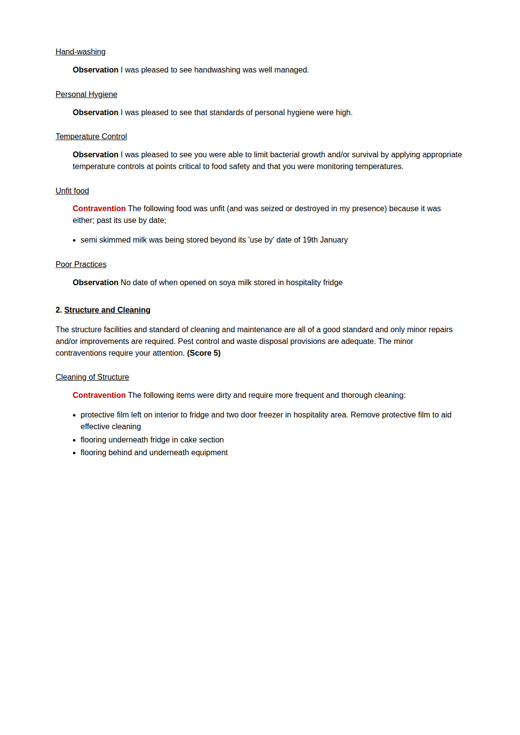Hand-washing
Observation I was pleased to see handwashing was well managed.
Personal Hygiene
Observation I was pleased to see that standards of personal hygiene were high.
Temperature Control
Observation I was pleased to see you were able to limit bacterial growth and/or survival by applying appropriate temperature controls at points critical to food safety and that you were monitoring temperatures.
Unfit food
Contravention The following food was unfit (and was seized or destroyed in my presence) because it was either; past its use by date;
semi skimmed milk was being stored beyond its 'use by' date of 19th January
Poor Practices
Observation No date of when opened on soya milk stored in hospitality fridge
2. Structure and Cleaning
The structure facilities and standard of cleaning and maintenance are all of a good standard and only minor repairs and/or improvements are required. Pest control and waste disposal provisions are adequate. The minor contraventions require your attention. (Score 5)
Cleaning of Structure
Contravention The following items were dirty and require more frequent and thorough cleaning:
protective film left on interior to fridge and two door freezer in hospitality area. Remove protective film to aid effective cleaning
flooring underneath fridge in cake section
flooring behind and underneath equipment